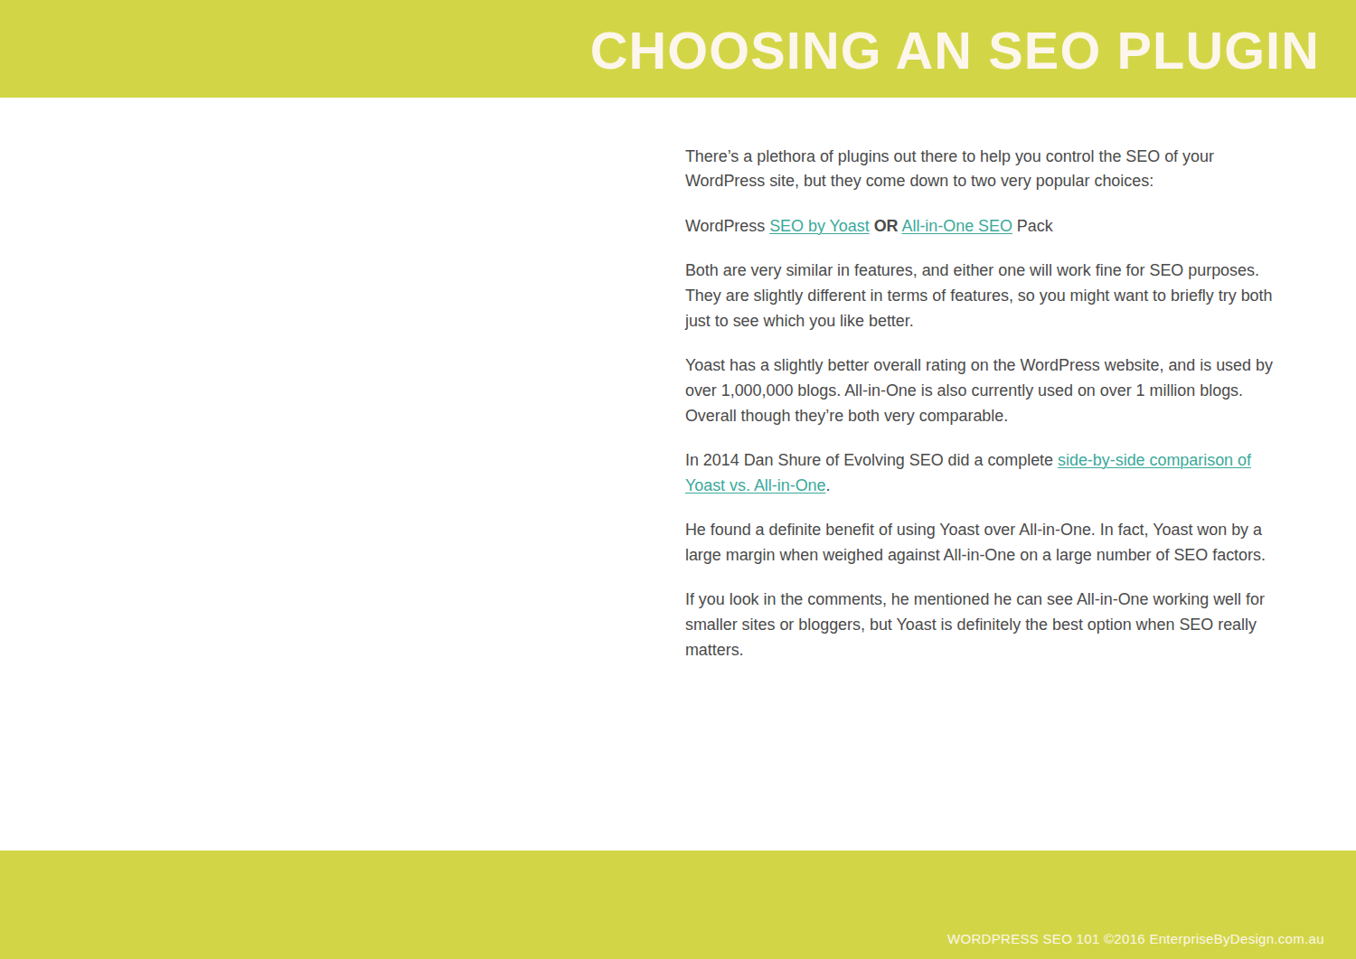Choosing an SEO Plugin
There’s a plethora of plugins out there to help you control the SEO of your WordPress site, but they come down to two very popular choices:
WordPress SEO by Yoast OR All-in-One SEO Pack
Both are very similar in features, and either one will work fine for SEO purposes. They are slightly different in terms of features, so you might want to briefly try both just to see which you like better.
Yoast has a slightly better overall rating on the WordPress website, and is used by over 1,000,000 blogs. All-in-One is also currently used on over 1 million blogs. Overall though they’re both very comparable.
In 2014 Dan Shure of Evolving SEO did a complete side-by-side comparison of Yoast vs. All-in-One.
He found a definite benefit of using Yoast over All-in-One. In fact, Yoast won by a large margin when weighed against All-in-One on a large number of SEO factors.
If you look in the comments, he mentioned he can see All-in-One working well for smaller sites or bloggers, but Yoast is definitely the best option when SEO really matters.
WORDPRESS SEO 101 ©2016 EnterpriseByDesign.com.au